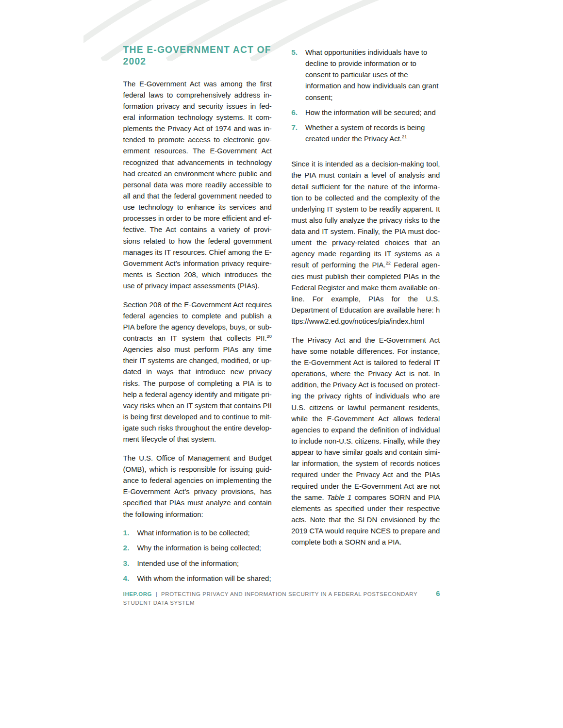The E-Government Act of 2002
The E-Government Act was among the first federal laws to comprehensively address information privacy and security issues in federal information technology systems. It complements the Privacy Act of 1974 and was intended to promote access to electronic government resources. The E-Government Act recognized that advancements in technology had created an environment where public and personal data was more readily accessible to all and that the federal government needed to use technology to enhance its services and processes in order to be more efficient and effective. The Act contains a variety of provisions related to how the federal government manages its IT resources. Chief among the E-Government Act’s information privacy requirements is Section 208, which introduces the use of privacy impact assessments (PIAs).
Section 208 of the E-Government Act requires federal agencies to complete and publish a PIA before the agency develops, buys, or sub-contracts an IT system that collects PII.20 Agencies also must perform PIAs any time their IT systems are changed, modified, or updated in ways that introduce new privacy risks. The purpose of completing a PIA is to help a federal agency identify and mitigate privacy risks when an IT system that contains PII is being first developed and to continue to mitigate such risks throughout the entire development lifecycle of that system.
The U.S. Office of Management and Budget (OMB), which is responsible for issuing guidance to federal agencies on implementing the E-Government Act’s privacy provisions, has specified that PIAs must analyze and contain the following information:
What information is to be collected;
Why the information is being collected;
Intended use of the information;
With whom the information will be shared;
What opportunities individuals have to decline to provide information or to consent to particular uses of the information and how individuals can grant consent;
How the information will be secured; and
Whether a system of records is being created under the Privacy Act.21
Since it is intended as a decision-making tool, the PIA must contain a level of analysis and detail sufficient for the nature of the information to be collected and the complexity of the underlying IT system to be readily apparent. It must also fully analyze the privacy risks to the data and IT system. Finally, the PIA must document the privacy-related choices that an agency made regarding its IT systems as a result of performing the PIA.22 Federal agencies must publish their completed PIAs in the Federal Register and make them available online. For example, PIAs for the U.S. Department of Education are available here: https://www2.ed.gov/notices/pia/index.html
The Privacy Act and the E-Government Act have some notable differences. For instance, the E-Government Act is tailored to federal IT operations, where the Privacy Act is not. In addition, the Privacy Act is focused on protecting the privacy rights of individuals who are U.S. citizens or lawful permanent residents, while the E-Government Act allows federal agencies to expand the definition of individual to include non-U.S. citizens. Finally, while they appear to have similar goals and contain similar information, the system of records notices required under the Privacy Act and the PIAs required under the E-Government Act are not the same. Table 1 compares SORN and PIA elements as specified under their respective acts. Note that the SLDN envisioned by the 2019 CTA would require NCES to prepare and complete both a SORN and a PIA.
IHEP.ORG | Protecting Privacy and Information Security in a Federal Postsecondary Student Data System
6